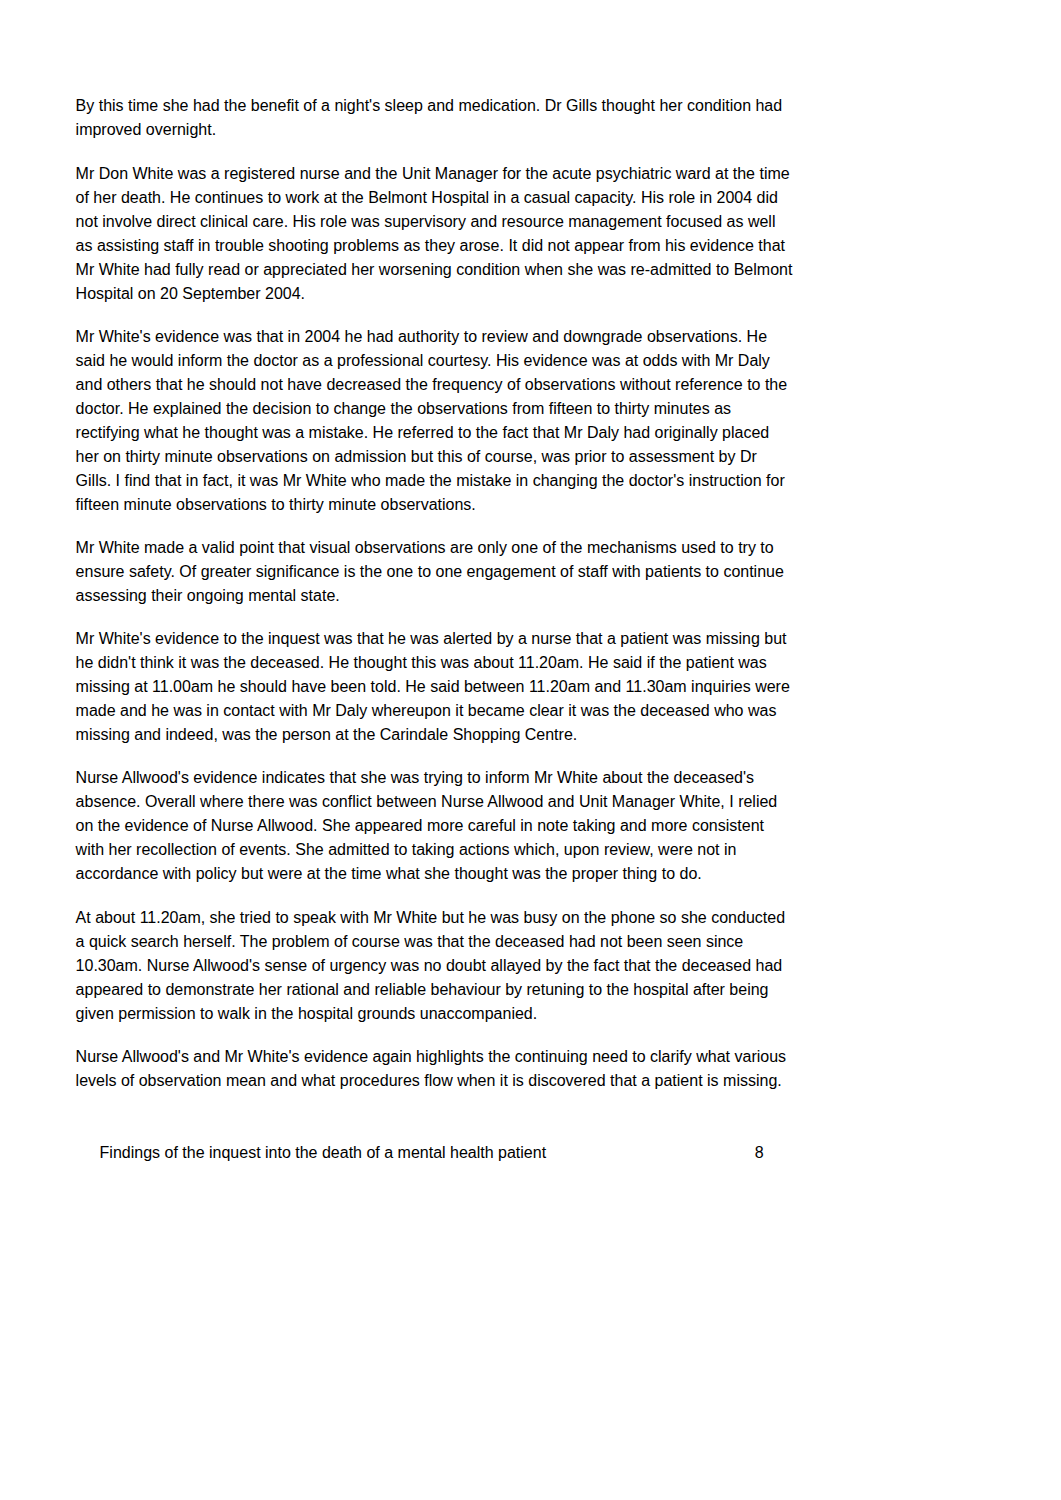By this time she had the benefit of a night's sleep and medication. Dr Gills thought her condition had improved overnight.
Mr Don White was a registered nurse and the Unit Manager for the acute psychiatric ward at the time of her death. He continues to work at the Belmont Hospital in a casual capacity. His role in 2004 did not involve direct clinical care. His role was supervisory and resource management focused as well as assisting staff in trouble shooting problems as they arose. It did not appear from his evidence that Mr White had fully read or appreciated her worsening condition when she was re-admitted to Belmont Hospital on 20 September 2004.
Mr White's evidence was that in 2004 he had authority to review and downgrade observations. He said he would inform the doctor as a professional courtesy. His evidence was at odds with Mr Daly and others that he should not have decreased the frequency of observations without reference to the doctor. He explained the decision to change the observations from fifteen to thirty minutes as rectifying what he thought was a mistake. He referred to the fact that Mr Daly had originally placed her on thirty minute observations on admission but this of course, was prior to assessment by Dr Gills. I find that in fact, it was Mr White who made the mistake in changing the doctor's instruction for fifteen minute observations to thirty minute observations.
Mr White made a valid point that visual observations are only one of the mechanisms used to try to ensure safety. Of greater significance is the one to one engagement of staff with patients to continue assessing their ongoing mental state.
Mr White's evidence to the inquest was that he was alerted by a nurse that a patient was missing but he didn't think it was the deceased. He thought this was about 11.20am. He said if the patient was missing at 11.00am he should have been told. He said between 11.20am and 11.30am inquiries were made and he was in contact with Mr Daly whereupon it became clear it was the deceased who was missing and indeed, was the person at the Carindale Shopping Centre.
Nurse Allwood's evidence indicates that she was trying to inform Mr White about the deceased's absence. Overall where there was conflict between Nurse Allwood and Unit Manager White, I relied on the evidence of Nurse Allwood. She appeared more careful in note taking and more consistent with her recollection of events. She admitted to taking actions which, upon review, were not in accordance with policy but were at the time what she thought was the proper thing to do.
At about 11.20am, she tried to speak with Mr White but he was busy on the phone so she conducted a quick search herself. The problem of course was that the deceased had not been seen since 10.30am. Nurse Allwood's sense of urgency was no doubt allayed by the fact that the deceased had appeared to demonstrate her rational and reliable behaviour by retuning to the hospital after being given permission to walk in the hospital grounds unaccompanied.
Nurse Allwood's and Mr White's evidence again highlights the continuing need to clarify what various levels of observation mean and what procedures flow when it is discovered that a patient is missing.
Findings of the inquest into the death of a mental health patient 8